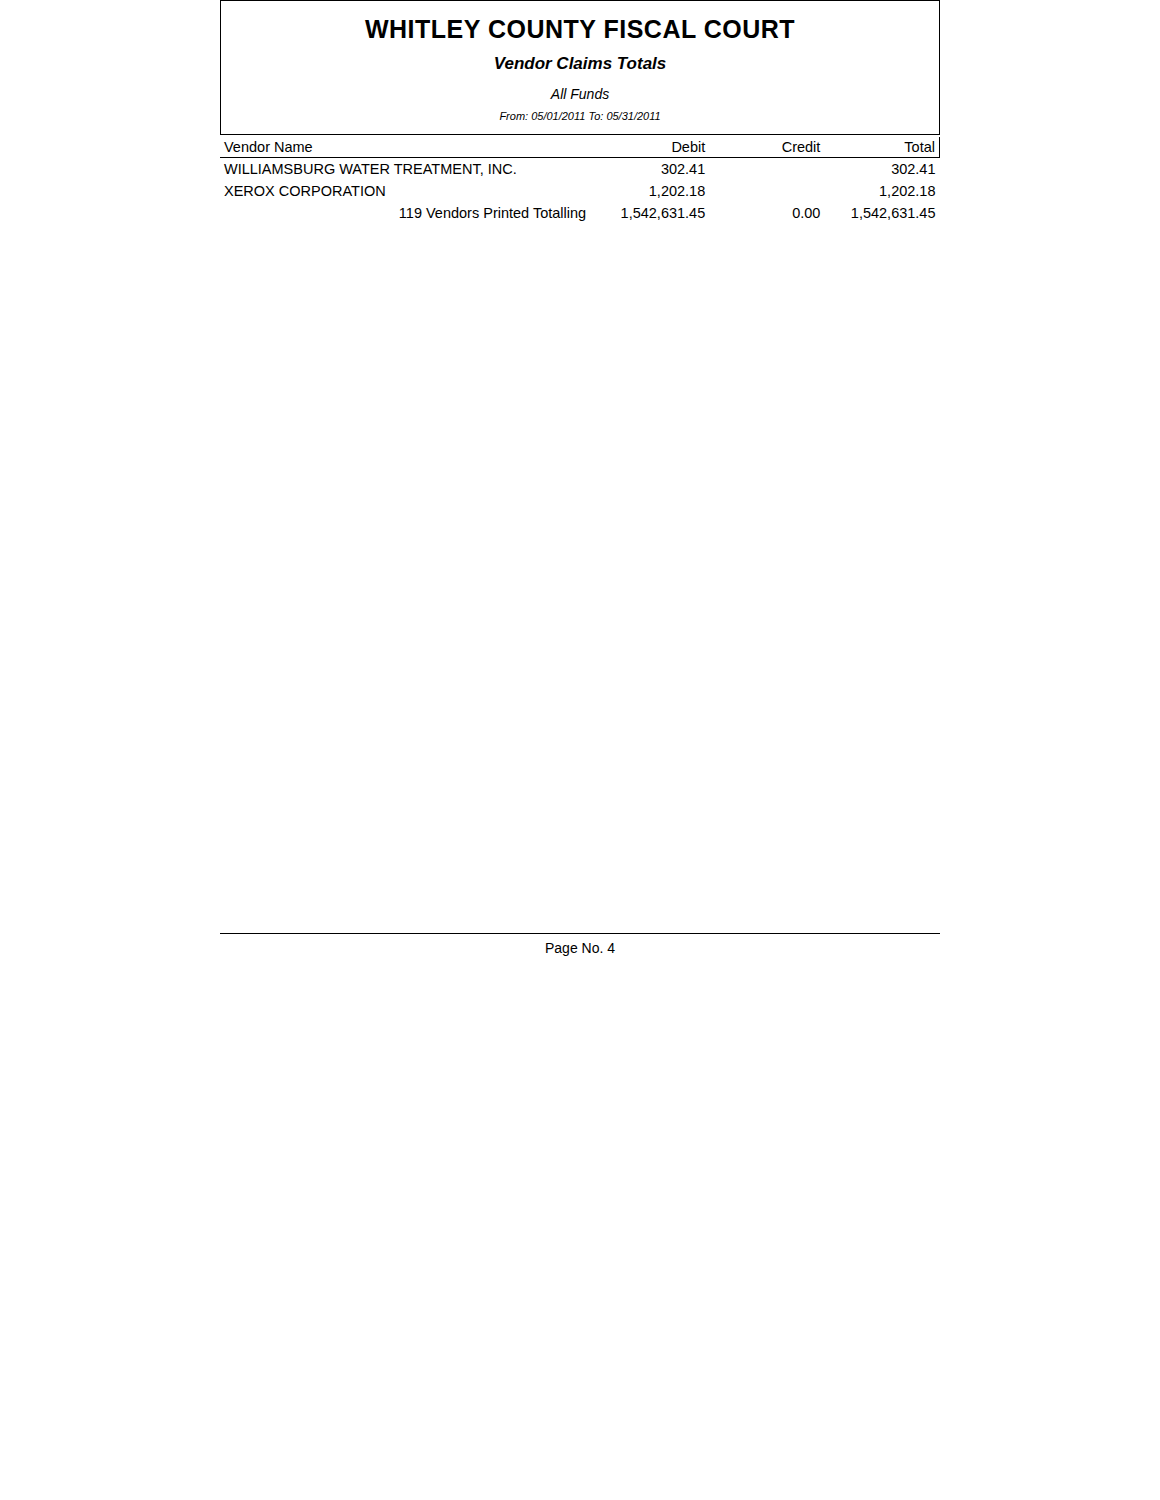WHITLEY COUNTY FISCAL COURT
Vendor Claims Totals
All Funds
From: 05/01/2011 To: 05/31/2011
| Vendor Name | Debit | Credit | Total |
| --- | --- | --- | --- |
| WILLIAMSBURG WATER TREATMENT, INC. | 302.41 | | 302.41 |
| XEROX CORPORATION | 1,202.18 | | 1,202.18 |
| 119 Vendors Printed Totalling | 1,542,631.45 | 0.00 | 1,542,631.45 |
Page No. 4